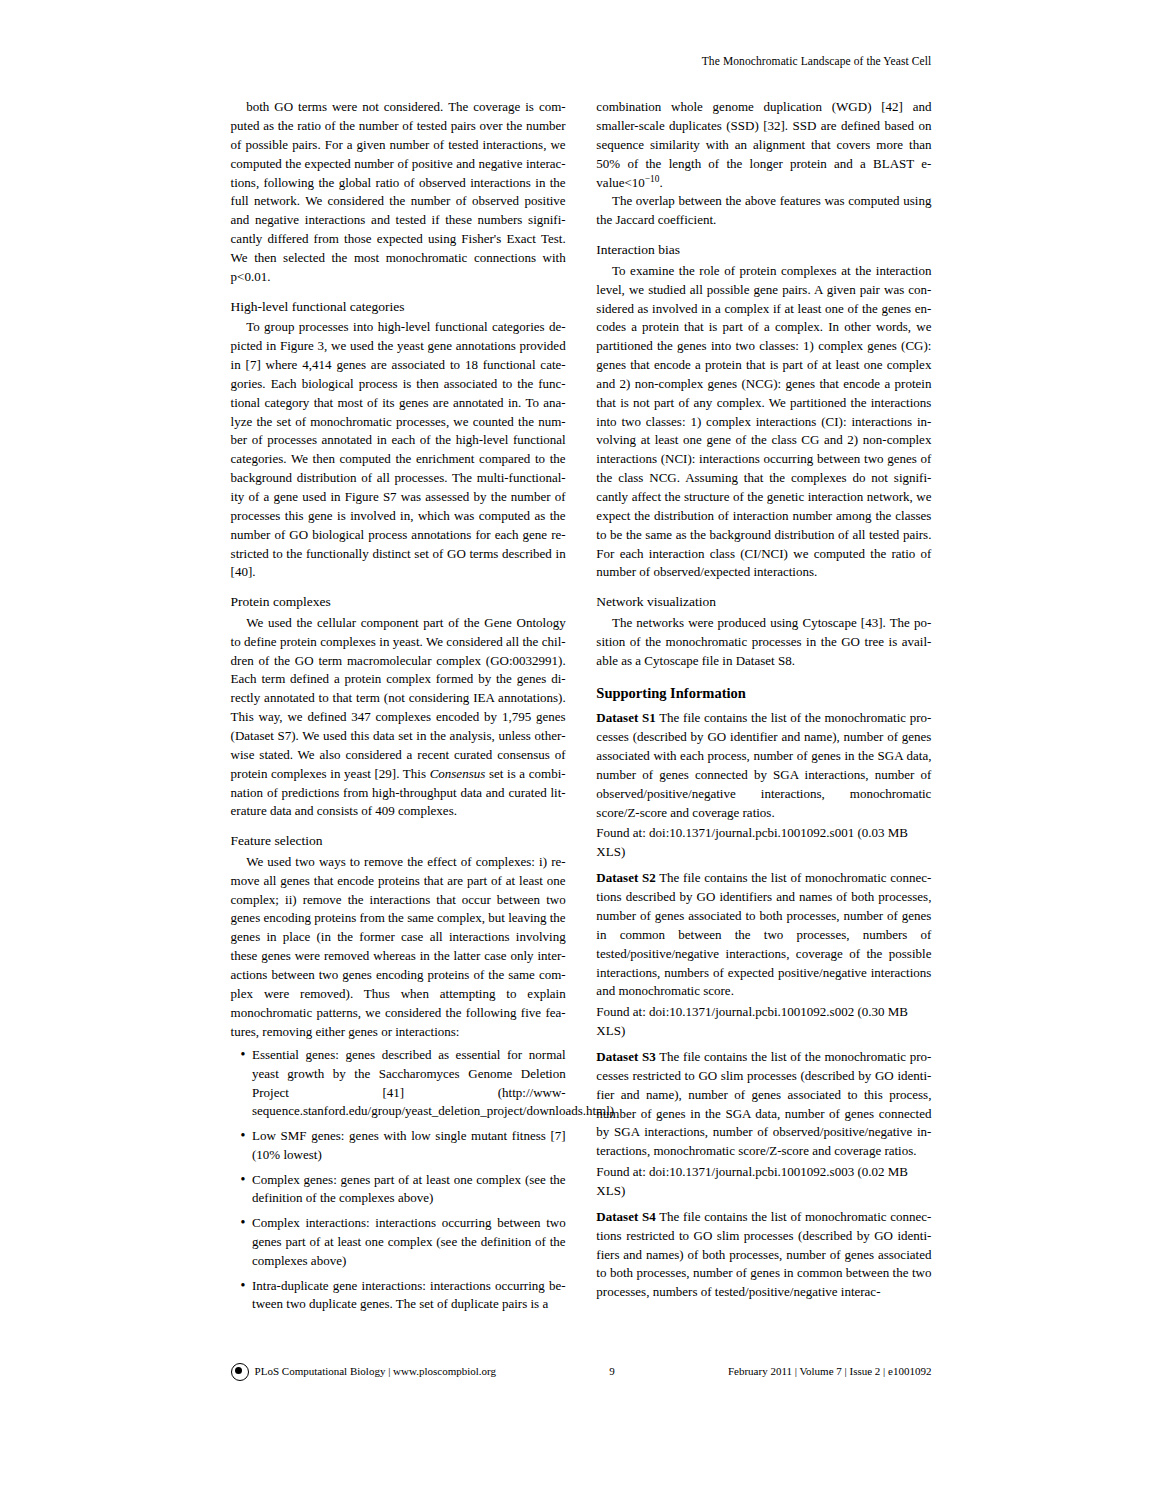The Monochromatic Landscape of the Yeast Cell
both GO terms were not considered. The coverage is computed as the ratio of the number of tested pairs over the number of possible pairs. For a given number of tested interactions, we computed the expected number of positive and negative interactions, following the global ratio of observed interactions in the full network. We considered the number of observed positive and negative interactions and tested if these numbers significantly differed from those expected using Fisher's Exact Test. We then selected the most monochromatic connections with p<0.01.
High-level functional categories
To group processes into high-level functional categories depicted in Figure 3, we used the yeast gene annotations provided in [7] where 4,414 genes are associated to 18 functional categories. Each biological process is then associated to the functional category that most of its genes are annotated in. To analyze the set of monochromatic processes, we counted the number of processes annotated in each of the high-level functional categories. We then computed the enrichment compared to the background distribution of all processes. The multi-functionality of a gene used in Figure S7 was assessed by the number of processes this gene is involved in, which was computed as the number of GO biological process annotations for each gene restricted to the functionally distinct set of GO terms described in [40].
Protein complexes
We used the cellular component part of the Gene Ontology to define protein complexes in yeast. We considered all the children of the GO term macromolecular complex (GO:0032991). Each term defined a protein complex formed by the genes directly annotated to that term (not considering IEA annotations). This way, we defined 347 complexes encoded by 1,795 genes (Dataset S7). We used this data set in the analysis, unless otherwise stated. We also considered a recent curated consensus of protein complexes in yeast [29]. This Consensus set is a combination of predictions from high-throughput data and curated literature data and consists of 409 complexes.
Feature selection
We used two ways to remove the effect of complexes: i) remove all genes that encode proteins that are part of at least one complex; ii) remove the interactions that occur between two genes encoding proteins from the same complex, but leaving the genes in place (in the former case all interactions involving these genes were removed whereas in the latter case only interactions between two genes encoding proteins of the same complex were removed). Thus when attempting to explain monochromatic patterns, we considered the following five features, removing either genes or interactions:
Essential genes: genes described as essential for normal yeast growth by the Saccharomyces Genome Deletion Project [41] (http://www-sequence.stanford.edu/group/yeast_deletion_project/downloads.html)
Low SMF genes: genes with low single mutant fitness [7] (10% lowest)
Complex genes: genes part of at least one complex (see the definition of the complexes above)
Complex interactions: interactions occurring between two genes part of at least one complex (see the definition of the complexes above)
Intra-duplicate gene interactions: interactions occurring between two duplicate genes. The set of duplicate pairs is a
combination whole genome duplication (WGD) [42] and smaller-scale duplicates (SSD) [32]. SSD are defined based on sequence similarity with an alignment that covers more than 50% of the length of the longer protein and a BLAST e-value<10−10.
The overlap between the above features was computed using the Jaccard coefficient.
Interaction bias
To examine the role of protein complexes at the interaction level, we studied all possible gene pairs. A given pair was considered as involved in a complex if at least one of the genes encodes a protein that is part of a complex. In other words, we partitioned the genes into two classes: 1) complex genes (CG): genes that encode a protein that is part of at least one complex and 2) non-complex genes (NCG): genes that encode a protein that is not part of any complex. We partitioned the interactions into two classes: 1) complex interactions (CI): interactions involving at least one gene of the class CG and 2) non-complex interactions (NCI): interactions occurring between two genes of the class NCG. Assuming that the complexes do not significantly affect the structure of the genetic interaction network, we expect the distribution of interaction number among the classes to be the same as the background distribution of all tested pairs. For each interaction class (CI/NCI) we computed the ratio of number of observed/expected interactions.
Network visualization
The networks were produced using Cytoscape [43]. The position of the monochromatic processes in the GO tree is available as a Cytoscape file in Dataset S8.
Supporting Information
Dataset S1 The file contains the list of the monochromatic processes (described by GO identifier and name), number of genes associated with each process, number of genes in the SGA data, number of genes connected by SGA interactions, number of observed/positive/negative interactions, monochromatic score/Z-score and coverage ratios.
Found at: doi:10.1371/journal.pcbi.1001092.s001 (0.03 MB XLS)
Dataset S2 The file contains the list of monochromatic connections described by GO identifiers and names of both processes, number of genes associated to both processes, number of genes in common between the two processes, numbers of tested/positive/negative interactions, coverage of the possible interactions, numbers of expected positive/negative interactions and monochromatic score.
Found at: doi:10.1371/journal.pcbi.1001092.s002 (0.30 MB XLS)
Dataset S3 The file contains the list of the monochromatic processes restricted to GO slim processes (described by GO identifier and name), number of genes associated to this process, number of genes in the SGA data, number of genes connected by SGA interactions, number of observed/positive/negative interactions, monochromatic score/Z-score and coverage ratios.
Found at: doi:10.1371/journal.pcbi.1001092.s003 (0.02 MB XLS)
Dataset S4 The file contains the list of monochromatic connections restricted to GO slim processes (described by GO identifiers and names) of both processes, number of genes associated to both processes, number of genes in common between the two processes, numbers of tested/positive/negative interac-
PLoS Computational Biology | www.ploscompbiol.org
9
February 2011 | Volume 7 | Issue 2 | e1001092